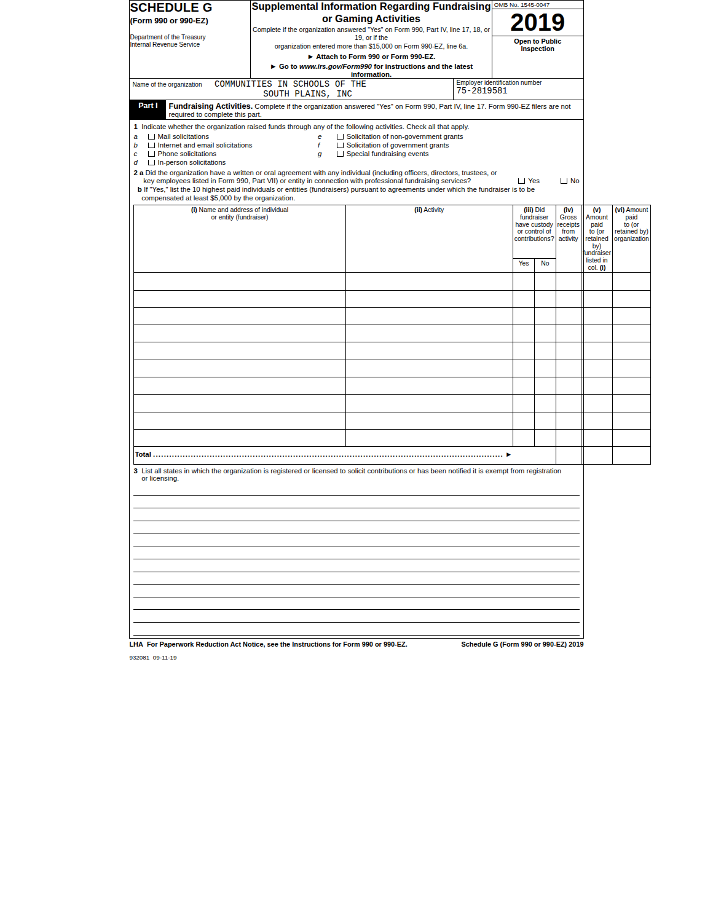| SCHEDULE G (Form 990 or 990-EZ) Department of the Treasury Internal Revenue Service | Supplemental Information Regarding Fundraising or Gaming Activities Complete if the organization answered "Yes" on Form 990, Part IV, line 17, 18, or 19, or if the organization entered more than $15,000 on Form 990-EZ, line 6a. ► Attach to Form 990 or Form 990-EZ. ► Go to www.irs.gov/Form990 for instructions and the latest information. | OMB No. 1545-0047 2019 Open to Public Inspection |
| Name of the organization COMMUNITIES IN SCHOOLS OF THE SOUTH PLAINS, INC | Employer identification number 75-2819581 |
| Part I | Fundraising Activities. Complete if the organization answered "Yes" on Form 990, Part IV, line 17. Form 990-EZ filers are not required to complete this part. |
1 Indicate whether the organization raised funds through any of the following activities. Check all that apply.
| a | Mail solicitations | e | Solicitation of non-government grants |
| b | Internet and email solicitations | f | Solicitation of government grants |
| c | Phone solicitations | g | Special fundraising events |
| d | In-person solicitations | | |
2 a Did the organization have a written or oral agreement with any individual (including officers, directors, trustees, or
Yes No key employees listed in Form 990, Part VII) or entity in connection with professional fundraising services?
b If "Yes," list the 10 highest paid individuals or entities (fundraisers) pursuant to agreements under which the fundraiser is to be
compensated at least $5,000 by the organization.
| (i) Name and address of individual or entity (fundraiser) | (ii) Activity | (iii) Did fundraiser have custody or control of contributions? | (iv) Gross receipts from activity | (v) Amount paid to (or retained by) fundraiser listed in col. (i) | (vi) Amount paid to (or retained by) organization |
| --- | --- | --- | --- | --- | --- |
| Yes | No |
| Total .................................................................................................................................. ► | | | | | |
3 List all states in which the organization is registered or licensed to solicit contributions or has been notified it is exempt from registration
or licensing.
| LHA For Paperwork Reduction Act Notice, see the Instructions for Form 990 or 990-EZ. | Schedule G (Form 990 or 990-EZ) 2019 |
932081 09-11-19